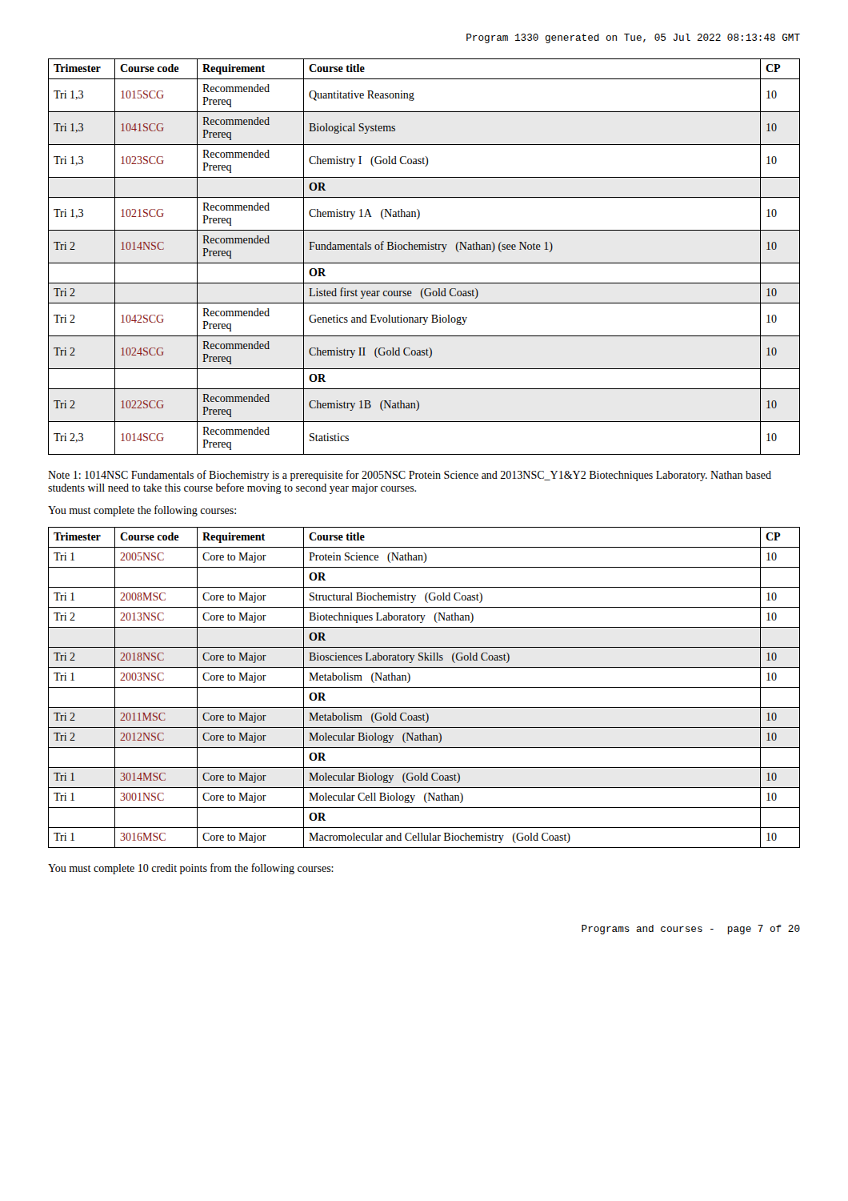Program 1330 generated on Tue, 05 Jul 2022 08:13:48 GMT
| Trimester | Course code | Requirement | Course title | CP |
| --- | --- | --- | --- | --- |
| Tri 1,3 | 1015SCG | Recommended Prereq | Quantitative Reasoning | 10 |
| Tri 1,3 | 1041SCG | Recommended Prereq | Biological Systems | 10 |
| Tri 1,3 | 1023SCG | Recommended Prereq | Chemistry I (Gold Coast) | 10 |
| | | | OR | |
| Tri 1,3 | 1021SCG | Recommended Prereq | Chemistry 1A (Nathan) | 10 |
| Tri 2 | 1014NSC | Recommended Prereq | Fundamentals of Biochemistry (Nathan) (see Note 1) | 10 |
| | | | OR | |
| Tri 2 | | | Listed first year course (Gold Coast) | 10 |
| Tri 2 | 1042SCG | Recommended Prereq | Genetics and Evolutionary Biology | 10 |
| Tri 2 | 1024SCG | Recommended Prereq | Chemistry II (Gold Coast) | 10 |
| | | | OR | |
| Tri 2 | 1022SCG | Recommended Prereq | Chemistry 1B (Nathan) | 10 |
| Tri 2,3 | 1014SCG | Recommended Prereq | Statistics | 10 |
Note 1: 1014NSC Fundamentals of Biochemistry is a prerequisite for 2005NSC Protein Science and 2013NSC_Y1&Y2 Biotechniques Laboratory. Nathan based students will need to take this course before moving to second year major courses.
You must complete the following courses:
| Trimester | Course code | Requirement | Course title | CP |
| --- | --- | --- | --- | --- |
| Tri 1 | 2005NSC | Core to Major | Protein Science (Nathan) | 10 |
| | | | OR | |
| Tri 1 | 2008MSC | Core to Major | Structural Biochemistry (Gold Coast) | 10 |
| Tri 2 | 2013NSC | Core to Major | Biotechniques Laboratory (Nathan) | 10 |
| | | | OR | |
| Tri 2 | 2018NSC | Core to Major | Biosciences Laboratory Skills (Gold Coast) | 10 |
| Tri 1 | 2003NSC | Core to Major | Metabolism (Nathan) | 10 |
| | | | OR | |
| Tri 2 | 2011MSC | Core to Major | Metabolism (Gold Coast) | 10 |
| Tri 2 | 2012NSC | Core to Major | Molecular Biology (Nathan) | 10 |
| | | | OR | |
| Tri 1 | 3014MSC | Core to Major | Molecular Biology (Gold Coast) | 10 |
| Tri 1 | 3001NSC | Core to Major | Molecular Cell Biology (Nathan) | 10 |
| | | | OR | |
| Tri 1 | 3016MSC | Core to Major | Macromolecular and Cellular Biochemistry (Gold Coast) | 10 |
You must complete 10 credit points from the following courses:
Programs and courses - page 7 of 20